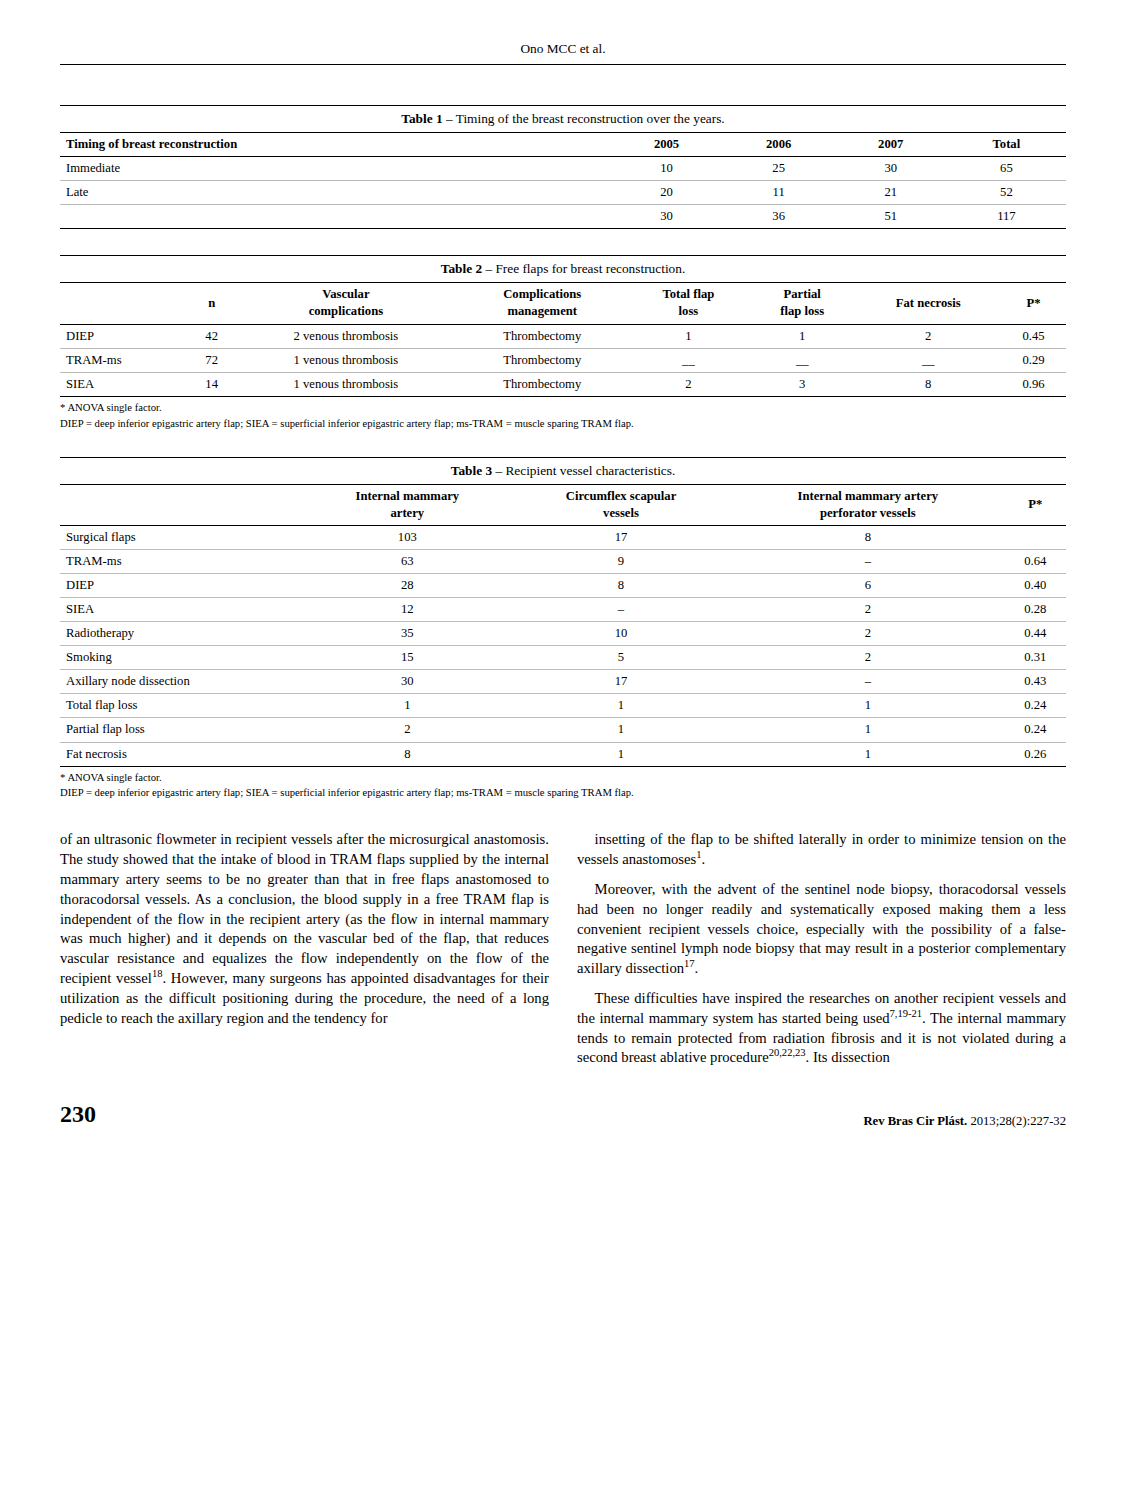Ono MCC et al.
Table 1 – Timing of the breast reconstruction over the years.
| Timing of breast reconstruction | 2005 | 2006 | 2007 | Total |
| --- | --- | --- | --- | --- |
| Immediate | 10 | 25 | 30 | 65 |
| Late | 20 | 11 | 21 | 52 |
| | 30 | 36 | 51 | 117 |
Table 2 – Free flaps for breast reconstruction.
| | n | Vascular complications | Complications management | Total flap loss | Partial flap loss | Fat necrosis | P* |
| --- | --- | --- | --- | --- | --- | --- | --- |
| DIEP | 42 | 2 venous thrombosis | Thrombectomy | 1 | 1 | 2 | 0.45 |
| TRAM-ms | 72 | 1 venous thrombosis | Thrombectomy | __ | __ | __ | 0.29 |
| SIEA | 14 | 1 venous thrombosis | Thrombectomy | 2 | 3 | 8 | 0.96 |
* ANOVA single factor.
DIEP = deep inferior epigastric artery flap; SIEA = superficial inferior epigastric artery flap; ms-TRAM = muscle sparing TRAM flap.
Table 3 – Recipient vessel characteristics.
| | Internal mammary artery | Circumflex scapular vessels | Internal mammary artery perforator vessels | P* |
| --- | --- | --- | --- | --- |
| Surgical flaps | 103 | 17 | 8 | |
| TRAM-ms | 63 | 9 | – | 0.64 |
| DIEP | 28 | 8 | 6 | 0.40 |
| SIEA | 12 | – | 2 | 0.28 |
| Radiotherapy | 35 | 10 | 2 | 0.44 |
| Smoking | 15 | 5 | 2 | 0.31 |
| Axillary node dissection | 30 | 17 | – | 0.43 |
| Total flap loss | 1 | 1 | 1 | 0.24 |
| Partial flap loss | 2 | 1 | 1 | 0.24 |
| Fat necrosis | 8 | 1 | 1 | 0.26 |
* ANOVA single factor.
DIEP = deep inferior epigastric artery flap; SIEA = superficial inferior epigastric artery flap; ms-TRAM = muscle sparing TRAM flap.
of an ultrasonic flowmeter in recipient vessels after the microsurgical anastomosis. The study showed that the intake of blood in TRAM flaps supplied by the internal mammary artery seems to be no greater than that in free flaps anastomosed to thoracodorsal vessels. As a conclusion, the blood supply in a free TRAM flap is independent of the flow in the recipient artery (as the flow in internal mammary was much higher) and it depends on the vascular bed of the flap, that reduces vascular resistance and equalizes the flow independently on the flow of the recipient vessel18. However, many surgeons has appointed disadvantages for their utilization as the difficult positioning during the procedure, the need of a long pedicle to reach the axillary region and the tendency for
insetting of the flap to be shifted laterally in order to minimize tension on the vessels anastomoses1.
Moreover, with the advent of the sentinel node biopsy, thoracodorsal vessels had been no longer readily and systematically exposed making them a less convenient recipient vessels choice, especially with the possibility of a false-negative sentinel lymph node biopsy that may result in a posterior complementary axillary dissection17.
These difficulties have inspired the researches on another recipient vessels and the internal mammary system has started being used7,19-21. The internal mammary tends to remain protected from radiation fibrosis and it is not violated during a second breast ablative procedure20,22,23. Its dissection
230
Rev Bras Cir Plást. 2013;28(2):227-32